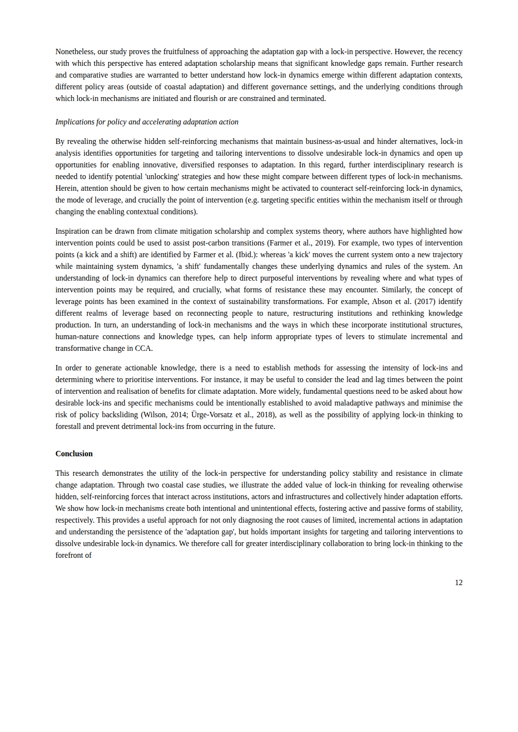Nonetheless, our study proves the fruitfulness of approaching the adaptation gap with a lock-in perspective. However, the recency with which this perspective has entered adaptation scholarship means that significant knowledge gaps remain. Further research and comparative studies are warranted to better understand how lock-in dynamics emerge within different adaptation contexts, different policy areas (outside of coastal adaptation) and different governance settings, and the underlying conditions through which lock-in mechanisms are initiated and flourish or are constrained and terminated.
Implications for policy and accelerating adaptation action
By revealing the otherwise hidden self-reinforcing mechanisms that maintain business-as-usual and hinder alternatives, lock-in analysis identifies opportunities for targeting and tailoring interventions to dissolve undesirable lock-in dynamics and open up opportunities for enabling innovative, diversified responses to adaptation. In this regard, further interdisciplinary research is needed to identify potential 'unlocking' strategies and how these might compare between different types of lock-in mechanisms. Herein, attention should be given to how certain mechanisms might be activated to counteract self-reinforcing lock-in dynamics, the mode of leverage, and crucially the point of intervention (e.g. targeting specific entities within the mechanism itself or through changing the enabling contextual conditions).
Inspiration can be drawn from climate mitigation scholarship and complex systems theory, where authors have highlighted how intervention points could be used to assist post-carbon transitions (Farmer et al., 2019). For example, two types of intervention points (a kick and a shift) are identified by Farmer et al. (Ibid.): whereas 'a kick' moves the current system onto a new trajectory while maintaining system dynamics, 'a shift' fundamentally changes these underlying dynamics and rules of the system. An understanding of lock-in dynamics can therefore help to direct purposeful interventions by revealing where and what types of intervention points may be required, and crucially, what forms of resistance these may encounter. Similarly, the concept of leverage points has been examined in the context of sustainability transformations. For example, Abson et al. (2017) identify different realms of leverage based on reconnecting people to nature, restructuring institutions and rethinking knowledge production. In turn, an understanding of lock-in mechanisms and the ways in which these incorporate institutional structures, human-nature connections and knowledge types, can help inform appropriate types of levers to stimulate incremental and transformative change in CCA.
In order to generate actionable knowledge, there is a need to establish methods for assessing the intensity of lock-ins and determining where to prioritise interventions. For instance, it may be useful to consider the lead and lag times between the point of intervention and realisation of benefits for climate adaptation. More widely, fundamental questions need to be asked about how desirable lock-ins and specific mechanisms could be intentionally established to avoid maladaptive pathways and minimise the risk of policy backsliding (Wilson, 2014; Ürge-Vorsatz et al., 2018), as well as the possibility of applying lock-in thinking to forestall and prevent detrimental lock-ins from occurring in the future.
Conclusion
This research demonstrates the utility of the lock-in perspective for understanding policy stability and resistance in climate change adaptation. Through two coastal case studies, we illustrate the added value of lock-in thinking for revealing otherwise hidden, self-reinforcing forces that interact across institutions, actors and infrastructures and collectively hinder adaptation efforts. We show how lock-in mechanisms create both intentional and unintentional effects, fostering active and passive forms of stability, respectively. This provides a useful approach for not only diagnosing the root causes of limited, incremental actions in adaptation and understanding the persistence of the 'adaptation gap', but holds important insights for targeting and tailoring interventions to dissolve undesirable lock-in dynamics. We therefore call for greater interdisciplinary collaboration to bring lock-in thinking to the forefront of
12